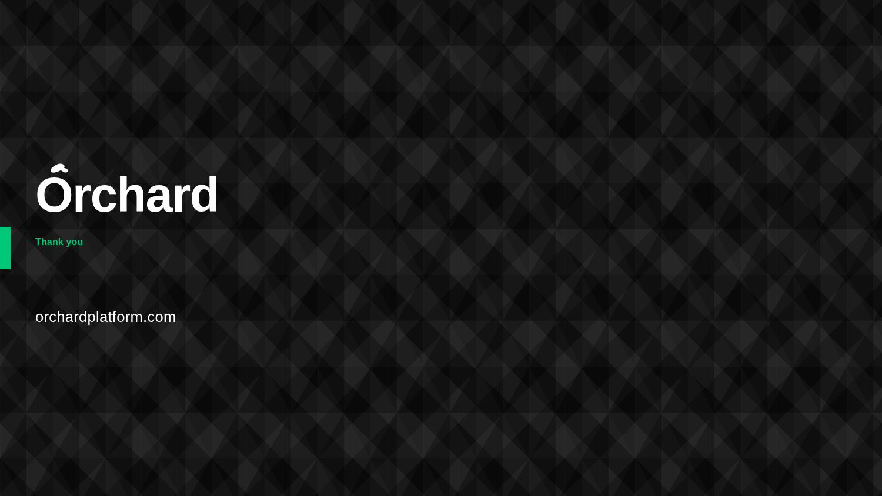Orchard
Thank you
orchardplatform.com